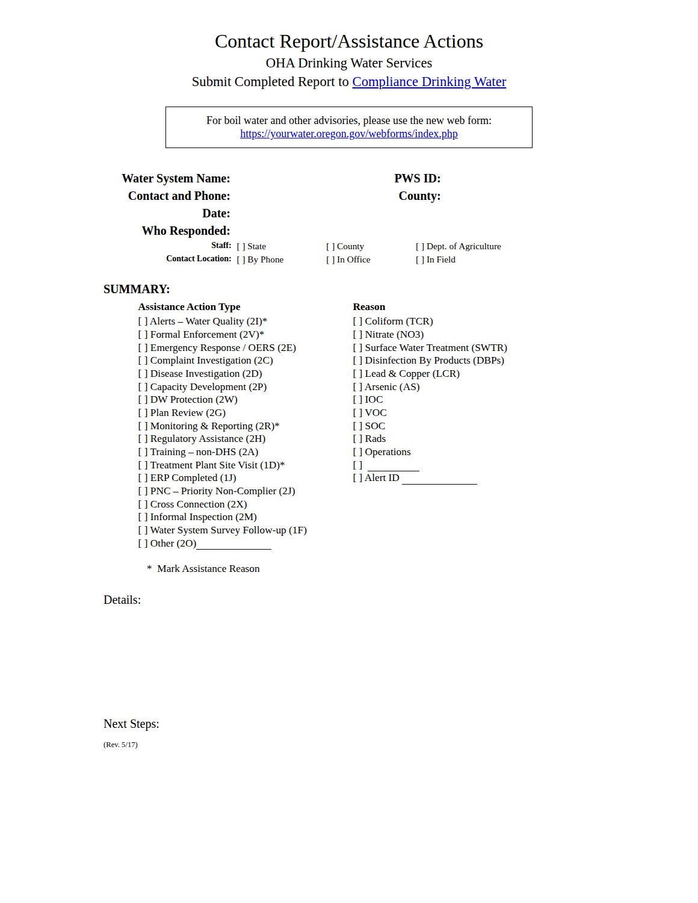Contact Report/Assistance Actions
OHA Drinking Water Services
Submit Completed Report to Compliance Drinking Water
For boil water and other advisories, please use the new web form:
https://yourwater.oregon.gov/webforms/index.php
| Water System Name: | | PWS ID: | |
| Contact and Phone: | | County: | |
| Date: | | | |
| Who Responded: | | | |
| Staff: | [ ] State [ ] County [ ] Dept. of Agriculture |
| Contact Location: | [ ] By Phone [ ] In Office [ ] In Field |
SUMMARY:
Assistance Action Type
[ ] Alerts – Water Quality (2I)*
[ ] Formal Enforcement (2V)*
[ ] Emergency Response / OERS (2E)
[ ] Complaint Investigation (2C)
[ ] Disease Investigation (2D)
[ ] Capacity Development (2P)
[ ] DW Protection (2W)
[ ] Plan Review (2G)
[ ] Monitoring & Reporting (2R)*
[ ] Regulatory Assistance (2H)
[ ] Training – non-DHS (2A)
[ ] Treatment Plant Site Visit (1D)*
[ ] ERP Completed (1J)
[ ] PNC – Priority Non-Complier (2J)
[ ] Cross Connection (2X)
[ ] Informal Inspection (2M)
[ ] Water System Survey Follow-up (1F)
[ ] Other (2O)
Reason
[ ] Coliform (TCR)
[ ] Nitrate (NO3)
[ ] Surface Water Treatment (SWTR)
[ ] Disinfection By Products (DBPs)
[ ] Lead & Copper (LCR)
[ ] Arsenic (AS)
[ ] IOC
[ ] VOC
[ ] SOC
[ ] Rads
[ ] Operations
[ ]
[ ] Alert ID
* Mark Assistance Reason
Details:
Next Steps:
(Rev. 5/17)